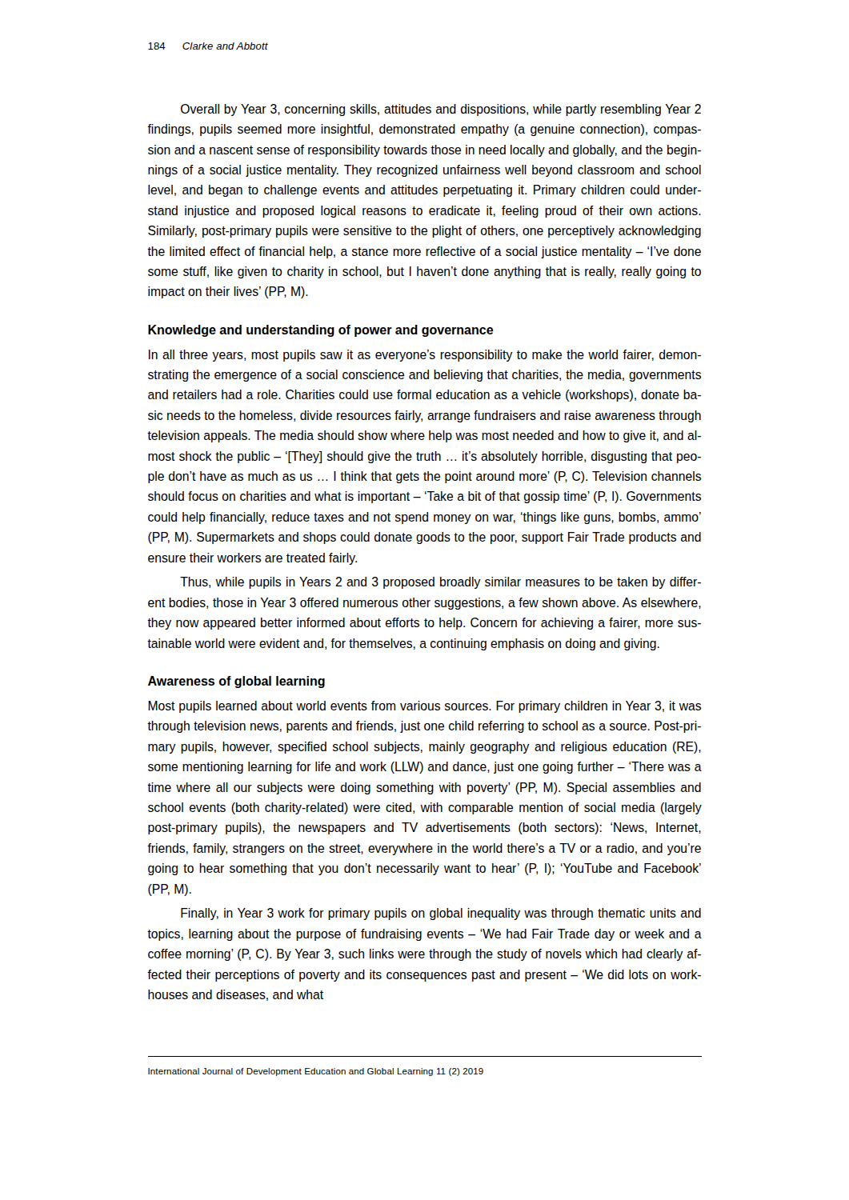184 Clarke and Abbott
Overall by Year 3, concerning skills, attitudes and dispositions, while partly resembling Year 2 findings, pupils seemed more insightful, demonstrated empathy (a genuine connection), compassion and a nascent sense of responsibility towards those in need locally and globally, and the beginnings of a social justice mentality. They recognized unfairness well beyond classroom and school level, and began to challenge events and attitudes perpetuating it. Primary children could understand injustice and proposed logical reasons to eradicate it, feeling proud of their own actions. Similarly, post-primary pupils were sensitive to the plight of others, one perceptively acknowledging the limited effect of financial help, a stance more reflective of a social justice mentality – ‘I’ve done some stuff, like given to charity in school, but I haven’t done anything that is really, really going to impact on their lives’ (PP, M).
Knowledge and understanding of power and governance
In all three years, most pupils saw it as everyone’s responsibility to make the world fairer, demonstrating the emergence of a social conscience and believing that charities, the media, governments and retailers had a role. Charities could use formal education as a vehicle (workshops), donate basic needs to the homeless, divide resources fairly, arrange fundraisers and raise awareness through television appeals. The media should show where help was most needed and how to give it, and almost shock the public – ‘[They] should give the truth … it’s absolutely horrible, disgusting that people don’t have as much as us … I think that gets the point around more’ (P, C). Television channels should focus on charities and what is important – ‘Take a bit of that gossip time’ (P, I). Governments could help financially, reduce taxes and not spend money on war, ‘things like guns, bombs, ammo’ (PP, M). Supermarkets and shops could donate goods to the poor, support Fair Trade products and ensure their workers are treated fairly.
Thus, while pupils in Years 2 and 3 proposed broadly similar measures to be taken by different bodies, those in Year 3 offered numerous other suggestions, a few shown above. As elsewhere, they now appeared better informed about efforts to help. Concern for achieving a fairer, more sustainable world were evident and, for themselves, a continuing emphasis on doing and giving.
Awareness of global learning
Most pupils learned about world events from various sources. For primary children in Year 3, it was through television news, parents and friends, just one child referring to school as a source. Post-primary pupils, however, specified school subjects, mainly geography and religious education (RE), some mentioning learning for life and work (LLW) and dance, just one going further – ‘There was a time where all our subjects were doing something with poverty’ (PP, M). Special assemblies and school events (both charity-related) were cited, with comparable mention of social media (largely post-primary pupils), the newspapers and TV advertisements (both sectors): ‘News, Internet, friends, family, strangers on the street, everywhere in the world there’s a TV or a radio, and you’re going to hear something that you don’t necessarily want to hear’ (P, I); ‘YouTube and Facebook’ (PP, M).
Finally, in Year 3 work for primary pupils on global inequality was through thematic units and topics, learning about the purpose of fundraising events – ‘We had Fair Trade day or week and a coffee morning’ (P, C). By Year 3, such links were through the study of novels which had clearly affected their perceptions of poverty and its consequences past and present – ‘We did lots on workhouses and diseases, and what
International Journal of Development Education and Global Learning 11 (2) 2019